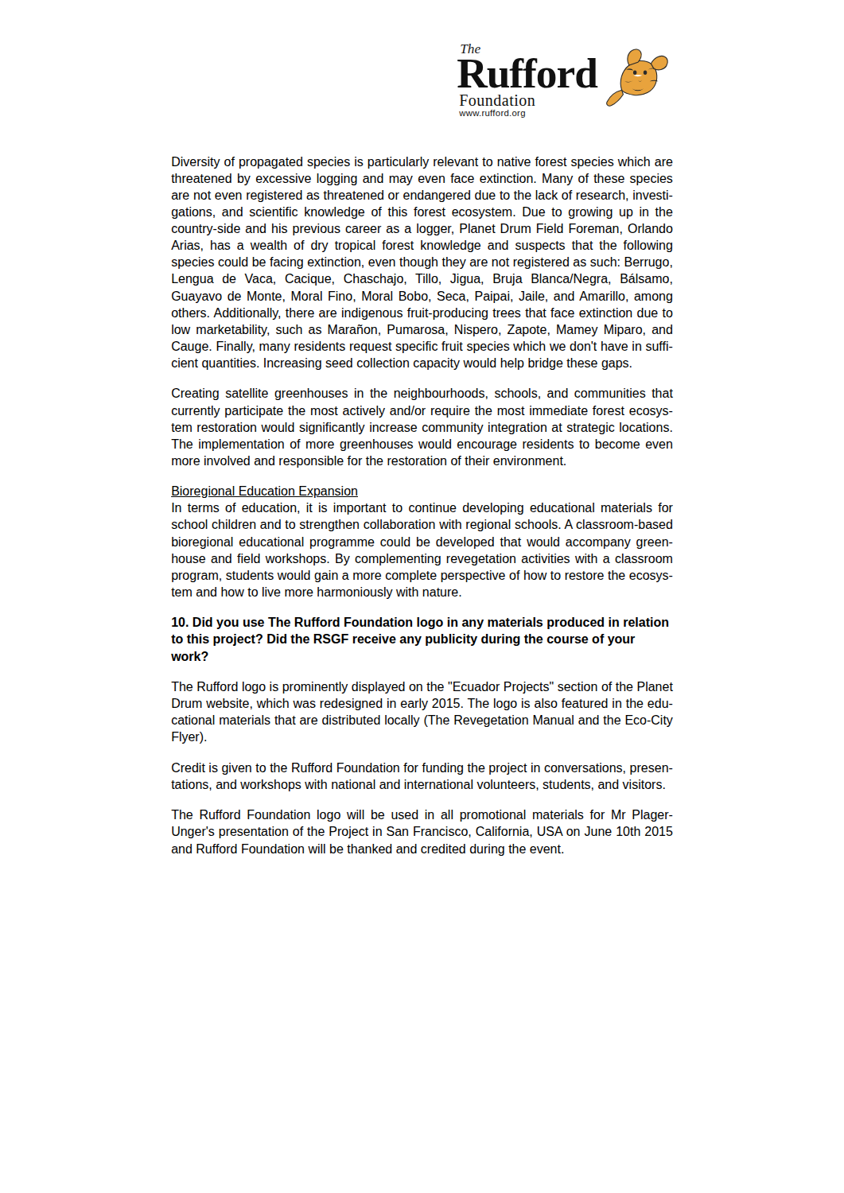The
Rufford
Foundation
www.rufford.org
Diversity of propagated species is particularly relevant to native forest species which are threatened by excessive logging and may even face extinction. Many of these species are not even registered as threatened or endangered due to the lack of research, investigations, and scientific knowledge of this forest ecosystem. Due to growing up in the country-side and his previous career as a logger, Planet Drum Field Foreman, Orlando Arias, has a wealth of dry tropical forest knowledge and suspects that the following species could be facing extinction, even though they are not registered as such: Berrugo, Lengua de Vaca, Cacique, Chaschajo, Tillo, Jigua, Bruja Blanca/Negra, Bálsamo, Guayavo de Monte, Moral Fino, Moral Bobo, Seca, Paipai, Jaile, and Amarillo, among others. Additionally, there are indigenous fruit-producing trees that face extinction due to low marketability, such as Marañon, Pumarosa, Nispero, Zapote, Mamey Miparo, and Cauge. Finally, many residents request specific fruit species which we don't have in sufficient quantities. Increasing seed collection capacity would help bridge these gaps.
Creating satellite greenhouses in the neighbourhoods, schools, and communities that currently participate the most actively and/or require the most immediate forest ecosystem restoration would significantly increase community integration at strategic locations. The implementation of more greenhouses would encourage residents to become even more involved and responsible for the restoration of their environment.
Bioregional Education Expansion
In terms of education, it is important to continue developing educational materials for school children and to strengthen collaboration with regional schools. A classroom-based bioregional educational programme could be developed that would accompany greenhouse and field workshops. By complementing revegetation activities with a classroom program, students would gain a more complete perspective of how to restore the ecosystem and how to live more harmoniously with nature.
10. Did you use The Rufford Foundation logo in any materials produced in relation to this project? Did the RSGF receive any publicity during the course of your work?
The Rufford logo is prominently displayed on the "Ecuador Projects" section of the Planet Drum website, which was redesigned in early 2015. The logo is also featured in the educational materials that are distributed locally (The Revegetation Manual and the Eco-City Flyer).
Credit is given to the Rufford Foundation for funding the project in conversations, presentations, and workshops with national and international volunteers, students, and visitors.
The Rufford Foundation logo will be used in all promotional materials for Mr Plager-Unger's presentation of the Project in San Francisco, California, USA on June 10th 2015 and Rufford Foundation will be thanked and credited during the event.